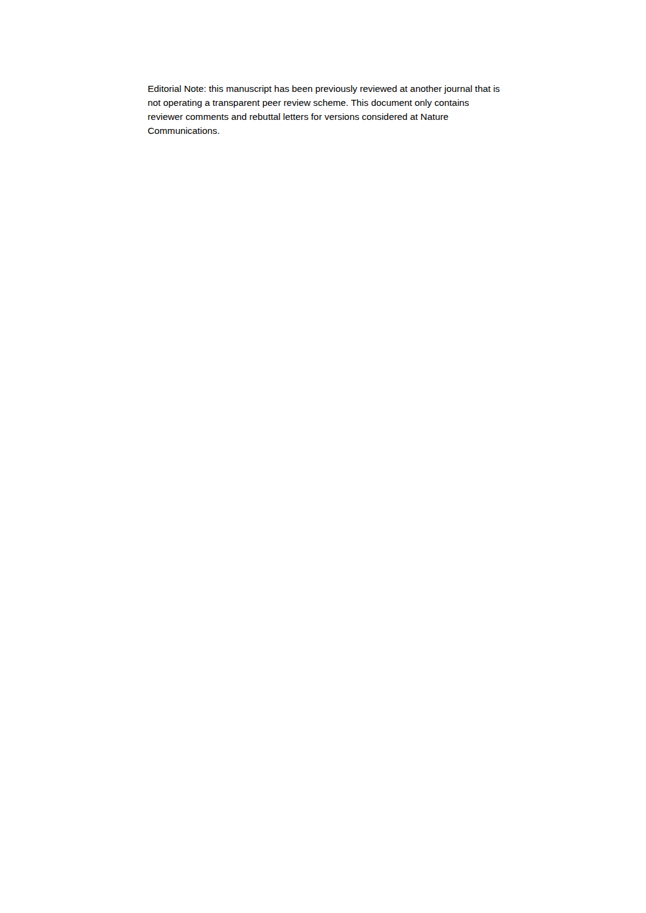Editorial Note: this manuscript has been previously reviewed at another journal that is not operating a transparent peer review scheme. This document only contains reviewer comments and rebuttal letters for versions considered at Nature Communications.